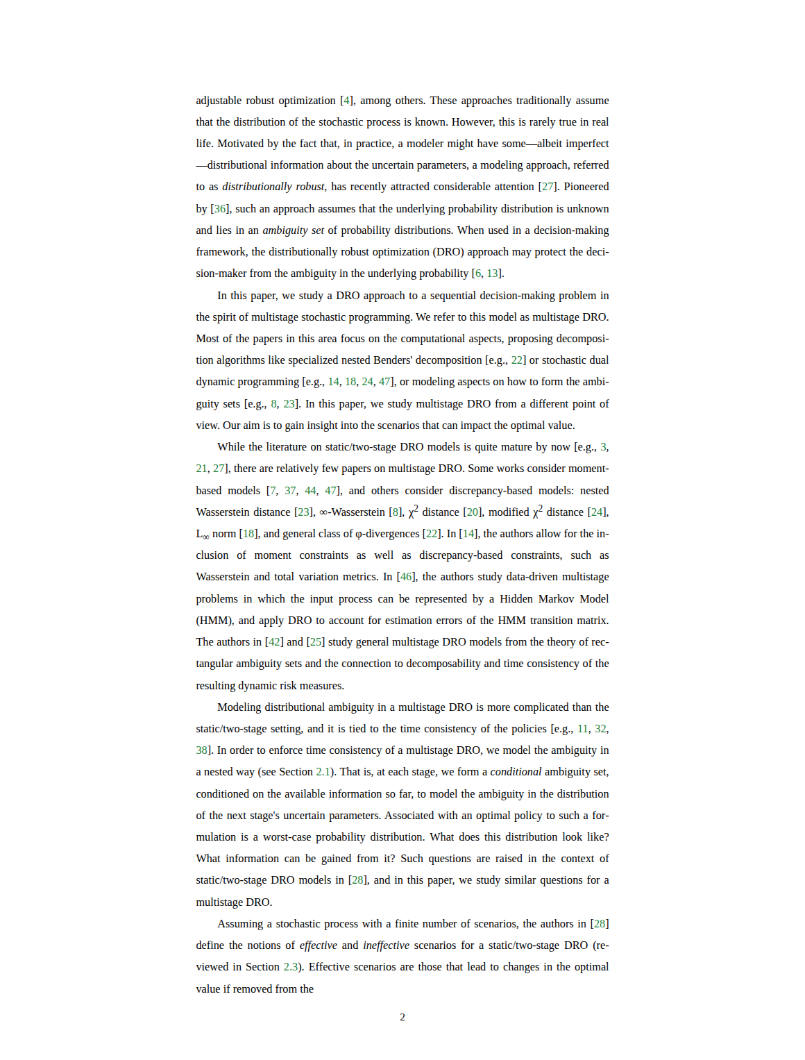adjustable robust optimization [4], among others. These approaches traditionally assume that the distribution of the stochastic process is known. However, this is rarely true in real life. Motivated by the fact that, in practice, a modeler might have some—albeit imperfect—distributional information about the uncertain parameters, a modeling approach, referred to as distributionally robust, has recently attracted considerable attention [27]. Pioneered by [36], such an approach assumes that the underlying probability distribution is unknown and lies in an ambiguity set of probability distributions. When used in a decision-making framework, the distributionally robust optimization (DRO) approach may protect the decision-maker from the ambiguity in the underlying probability [6, 13].
In this paper, we study a DRO approach to a sequential decision-making problem in the spirit of multistage stochastic programming. We refer to this model as multistage DRO. Most of the papers in this area focus on the computational aspects, proposing decomposition algorithms like specialized nested Benders' decomposition [e.g., 22] or stochastic dual dynamic programming [e.g., 14, 18, 24, 47], or modeling aspects on how to form the ambiguity sets [e.g., 8, 23]. In this paper, we study multistage DRO from a different point of view. Our aim is to gain insight into the scenarios that can impact the optimal value.
While the literature on static/two-stage DRO models is quite mature by now [e.g., 3, 21, 27], there are relatively few papers on multistage DRO. Some works consider moment-based models [7, 37, 44, 47], and others consider discrepancy-based models: nested Wasserstein distance [23], ∞-Wasserstein [8], χ2 distance [20], modified χ2 distance [24], L∞ norm [18], and general class of φ-divergences [22]. In [14], the authors allow for the inclusion of moment constraints as well as discrepancy-based constraints, such as Wasserstein and total variation metrics. In [46], the authors study data-driven multistage problems in which the input process can be represented by a Hidden Markov Model (HMM), and apply DRO to account for estimation errors of the HMM transition matrix. The authors in [42] and [25] study general multistage DRO models from the theory of rectangular ambiguity sets and the connection to decomposability and time consistency of the resulting dynamic risk measures.
Modeling distributional ambiguity in a multistage DRO is more complicated than the static/two-stage setting, and it is tied to the time consistency of the policies [e.g., 11, 32, 38]. In order to enforce time consistency of a multistage DRO, we model the ambiguity in a nested way (see Section 2.1). That is, at each stage, we form a conditional ambiguity set, conditioned on the available information so far, to model the ambiguity in the distribution of the next stage's uncertain parameters. Associated with an optimal policy to such a formulation is a worst-case probability distribution. What does this distribution look like? What information can be gained from it? Such questions are raised in the context of static/two-stage DRO models in [28], and in this paper, we study similar questions for a multistage DRO.
Assuming a stochastic process with a finite number of scenarios, the authors in [28] define the notions of effective and ineffective scenarios for a static/two-stage DRO (reviewed in Section 2.3). Effective scenarios are those that lead to changes in the optimal value if removed from the
2